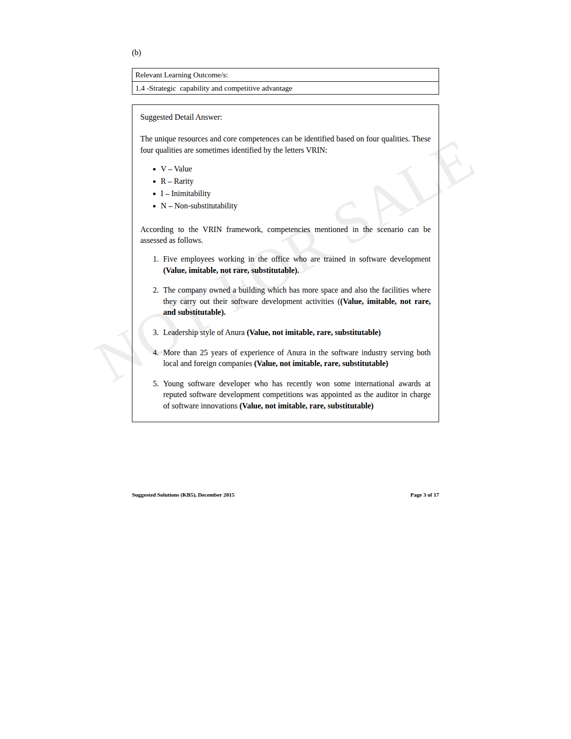NOT FOR SALE
(b)
| Relevant Learning Outcome/s: |
| 1.4 -Strategic capability and competitive advantage |
Suggested Detail Answer:
The unique resources and core competences can be identified based on four qualities. These four qualities are sometimes identified by the letters VRIN:
V – Value
R – Rarity
I – Inimitability
N – Non-substitutability
According to the VRIN framework, competencies mentioned in the scenario can be assessed as follows.
Five employees working in the office who are trained in software development (Value, imitable, not rare, substitutable).
The company owned a building which has more space and also the facilities where they carry out their software development activities ((Value, imitable, not rare, and substitutable).
Leadership style of Anura (Value, not imitable, rare, substitutable)
More than 25 years of experience of Anura in the software industry serving both local and foreign companies (Value, not imitable, rare, substitutable)
Young software developer who has recently won some international awards at reputed software development competitions was appointed as the auditor in charge of software innovations (Value, not imitable, rare, substitutable)
Suggested Solutions (KB5), December 2015 Page 3 of 17